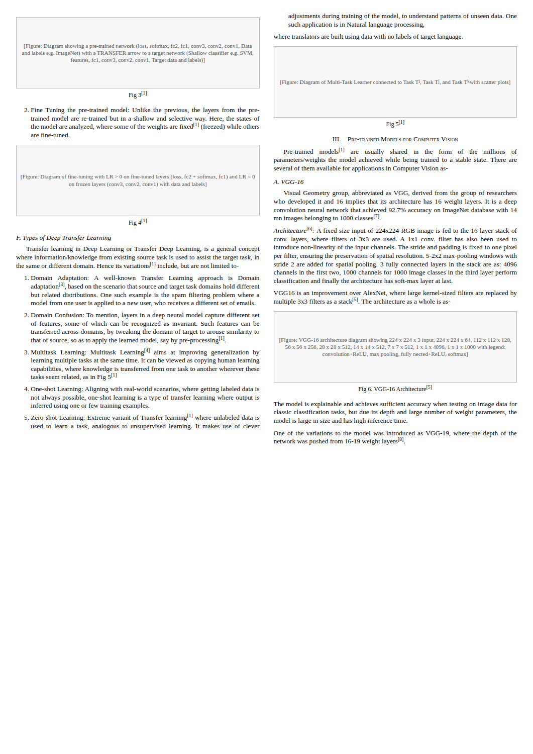[Figure: Diagram showing a pre-trained network (loss, softmax, fc2, fc1, conv3, conv2, conv1, Data and labels e.g. ImageNet) with a TRANSFER arrow to a target network (Shallow classifier e.g. SVM, features, fc1, conv3, conv2, conv1, Target data and labels)]
Fig 3[1]
Fine Tuning the pre-trained model: Unlike the previous, the layers from the pre-trained model are re-trained but in a shallow and selective way. Here, the states of the model are analyzed, where some of the weights are fixed[1] (freezed) while others are fine-tuned.
[Figure: Diagram of fine-tuning with LR > 0 on fine-tuned layers (loss, fc2 + softmax, fc1) and LR = 0 on frozen layers (conv3, conv2, conv1) with data and labels]
Fig 4[1]
F. Types of Deep Transfer Learning
Transfer learning in Deep Learning or Transfer Deep Learning, is a general concept where information/knowledge from existing source task is used to assist the target task, in the same or different domain. Hence its variations[1] include, but are not limited to-
Domain Adaptation: A well-known Transfer Learning approach is Domain adaptation[3], based on the scenario that source and target task domains hold different but related distributions. One such example is the spam filtering problem where a model from one user is applied to a new user, who receives a different set of emails.
Domain Confusion: To mention, layers in a deep neural model capture different set of features, some of which can be recognized as invariant. Such features can be transferred across domains, by tweaking the domain of target to arouse similarity to that of source, so as to apply the learned model, say by pre-processing[1].
Multitask Learning: Multitask Learning[4] aims at improving generalization by learning multiple tasks at the same time. It can be viewed as copying human learning capabilities, where knowledge is transferred from one task to another wherever these tasks seem related, as in Fig 5[1]
One-shot Learning: Aligning with real-world scenarios, where getting labeled data is not always possible, one-shot learning is a type of transfer learning where output is inferred using one or few training examples.
Zero-shot Learning: Extreme variant of Transfer learning[1] where unlabeled data is used to learn a task, analogous to unsupervised learning. It makes use of clever adjustments during training of the model, to understand patterns of unseen data. One such application is in Natural language processing,
where translators are built using data with no labels of target language.
[Figure: Diagram of Multi-Task Learner connected to Task Ti, Task Tj, and Task Tk with scatter plots]
Fig 5[1]
III. Pre-trained Models for Computer Vision
Pre-trained models[1] are usually shared in the form of the millions of parameters/weights the model achieved while being trained to a stable state. There are several of them available for applications in Computer Vision as-
A. VGG-16
Visual Geometry group, abbreviated as VGG, derived from the group of researchers who developed it and 16 implies that its architecture has 16 weight layers. It is a deep convolution neural network that achieved 92.7% accuracy on ImageNet database with 14 mn images belonging to 1000 classes[7].
Architecture[6]: A fixed size input of 224x224 RGB image is fed to the 16 layer stack of conv. layers, where filters of 3x3 are used. A 1x1 conv. filter has also been used to introduce non-linearity of the input channels. The stride and padding is fixed to one pixel per filter, ensuring the preservation of spatial resolution. 5-2x2 max-pooling windows with stride 2 are added for spatial pooling. 3 fully connected layers in the stack are as: 4096 channels in the first two, 1000 channels for 1000 image classes in the third layer perform classification and finally the architecture has soft-max layer at last.
VGG16 is an improvement over AlexNet, where large kernel-sized filters are replaced by multiple 3x3 filters as a stack[5]. The architecture as a whole is as-
[Figure: VGG-16 architecture diagram showing 224 x 224 x 3 input, 224 x 224 x 64, 112 x 112 x 128, 56 x 56 x 256, 28 x 28 x 512, 14 x 14 x 512, 7 x 7 x 512, 1 x 1 x 4096, 1 x 1 x 1000 with legend: convolution+ReLU, max pooling, fully nected+ReLU, softmax]
Fig 6. VGG-16 Architecture[5]
The model is explainable and achieves sufficient accuracy when testing on image data for classic classification tasks, but due its depth and large number of weight parameters, the model is large in size and has high inference time.
One of the variations to the model was introduced as VGG-19, where the depth of the network was pushed from 16-19 weight layers[8].